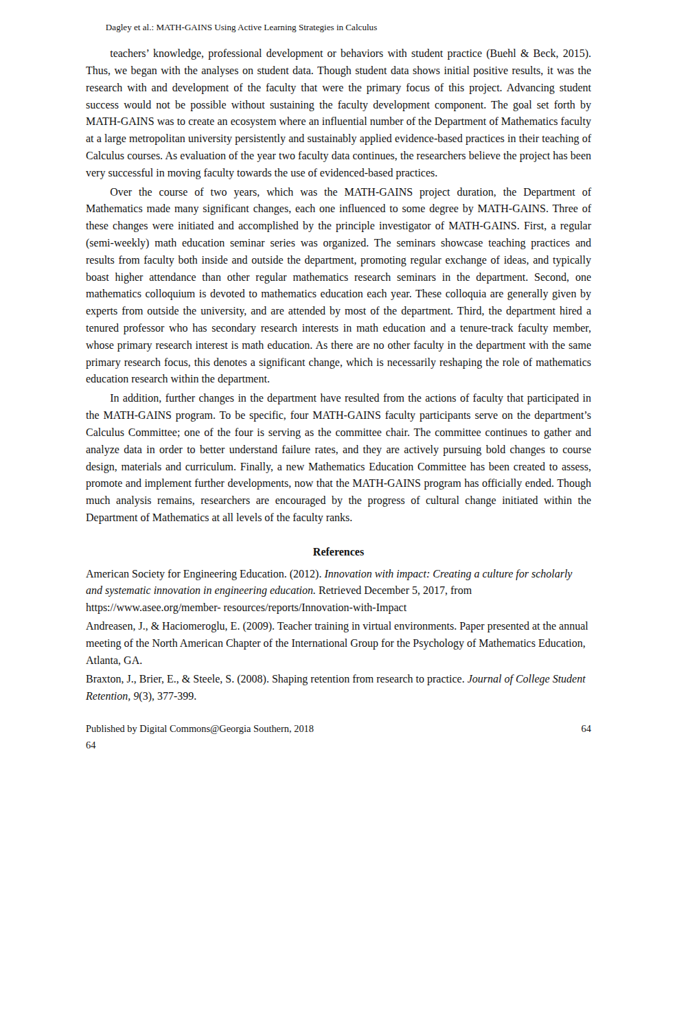Dagley et al.: MATH-GAINS Using Active Learning Strategies in Calculus
teachers’ knowledge, professional development or behaviors with student practice (Buehl & Beck, 2015). Thus, we began with the analyses on student data. Though student data shows initial positive results, it was the research with and development of the faculty that were the primary focus of this project. Advancing student success would not be possible without sustaining the faculty development component. The goal set forth by MATH-GAINS was to create an ecosystem where an influential number of the Department of Mathematics faculty at a large metropolitan university persistently and sustainably applied evidence-based practices in their teaching of Calculus courses. As evaluation of the year two faculty data continues, the researchers believe the project has been very successful in moving faculty towards the use of evidenced-based practices.
Over the course of two years, which was the MATH-GAINS project duration, the Department of Mathematics made many significant changes, each one influenced to some degree by MATH-GAINS. Three of these changes were initiated and accomplished by the principle investigator of MATH-GAINS. First, a regular (semi-weekly) math education seminar series was organized. The seminars showcase teaching practices and results from faculty both inside and outside the department, promoting regular exchange of ideas, and typically boast higher attendance than other regular mathematics research seminars in the department. Second, one mathematics colloquium is devoted to mathematics education each year. These colloquia are generally given by experts from outside the university, and are attended by most of the department. Third, the department hired a tenured professor who has secondary research interests in math education and a tenure-track faculty member, whose primary research interest is math education. As there are no other faculty in the department with the same primary research focus, this denotes a significant change, which is necessarily reshaping the role of mathematics education research within the department.
In addition, further changes in the department have resulted from the actions of faculty that participated in the MATH-GAINS program. To be specific, four MATH-GAINS faculty participants serve on the department’s Calculus Committee; one of the four is serving as the committee chair. The committee continues to gather and analyze data in order to better understand failure rates, and they are actively pursuing bold changes to course design, materials and curriculum. Finally, a new Mathematics Education Committee has been created to assess, promote and implement further developments, now that the MATH-GAINS program has officially ended. Though much analysis remains, researchers are encouraged by the progress of cultural change initiated within the Department of Mathematics at all levels of the faculty ranks.
References
American Society for Engineering Education. (2012). Innovation with impact: Creating a culture for scholarly and systematic innovation in engineering education. Retrieved December 5, 2017, from https://www.asee.org/member- resources/reports/Innovation-with-Impact
Andreasen, J., & Haciomeroglu, E. (2009). Teacher training in virtual environments. Paper presented at the annual meeting of the North American Chapter of the International Group for the Psychology of Mathematics Education, Atlanta, GA.
Braxton, J., Brier, E., & Steele, S. (2008). Shaping retention from research to practice. Journal of College Student Retention, 9(3), 377-399.
Published by Digital Commons@Georgia Southern, 2018 64
64